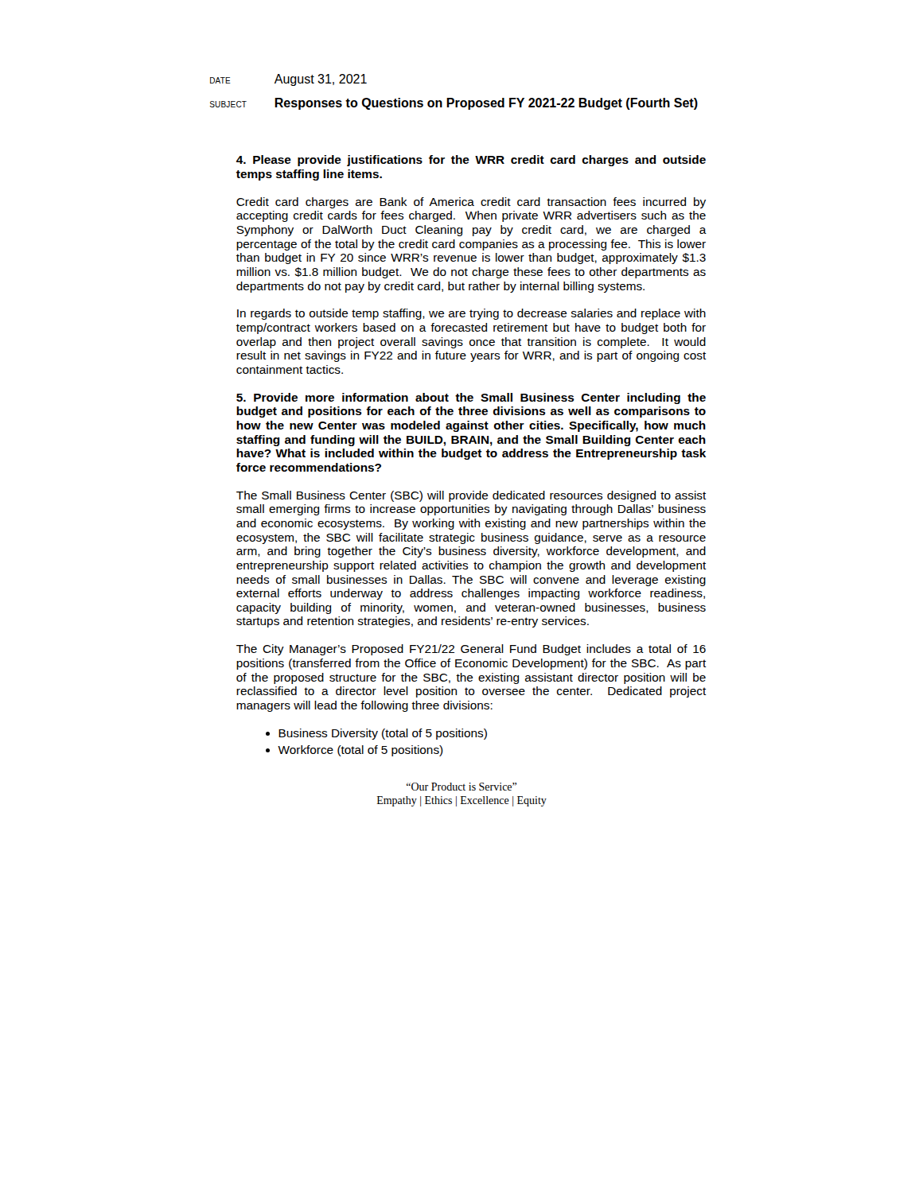Date
August 31, 2021
Subject
Responses to Questions on Proposed FY 2021-22 Budget (Fourth Set)
4. Please provide justifications for the WRR credit card charges and outside temps staffing line items.
Credit card charges are Bank of America credit card transaction fees incurred by accepting credit cards for fees charged. When private WRR advertisers such as the Symphony or DalWorth Duct Cleaning pay by credit card, we are charged a percentage of the total by the credit card companies as a processing fee. This is lower than budget in FY 20 since WRR’s revenue is lower than budget, approximately $1.3 million vs. $1.8 million budget. We do not charge these fees to other departments as departments do not pay by credit card, but rather by internal billing systems.
In regards to outside temp staffing, we are trying to decrease salaries and replace with temp/contract workers based on a forecasted retirement but have to budget both for overlap and then project overall savings once that transition is complete. It would result in net savings in FY22 and in future years for WRR, and is part of ongoing cost containment tactics.
5. Provide more information about the Small Business Center including the budget and positions for each of the three divisions as well as comparisons to how the new Center was modeled against other cities. Specifically, how much staffing and funding will the BUILD, BRAIN, and the Small Building Center each have? What is included within the budget to address the Entrepreneurship task force recommendations?
The Small Business Center (SBC) will provide dedicated resources designed to assist small emerging firms to increase opportunities by navigating through Dallas’ business and economic ecosystems. By working with existing and new partnerships within the ecosystem, the SBC will facilitate strategic business guidance, serve as a resource arm, and bring together the City’s business diversity, workforce development, and entrepreneurship support related activities to champion the growth and development needs of small businesses in Dallas. The SBC will convene and leverage existing external efforts underway to address challenges impacting workforce readiness, capacity building of minority, women, and veteran-owned businesses, business startups and retention strategies, and residents’ re-entry services.
The City Manager’s Proposed FY21/22 General Fund Budget includes a total of 16 positions (transferred from the Office of Economic Development) for the SBC. As part of the proposed structure for the SBC, the existing assistant director position will be reclassified to a director level position to oversee the center. Dedicated project managers will lead the following three divisions:
Business Diversity (total of 5 positions)
Workforce (total of 5 positions)
“Our Product is Service”
Empathy | Ethics | Excellence | Equity